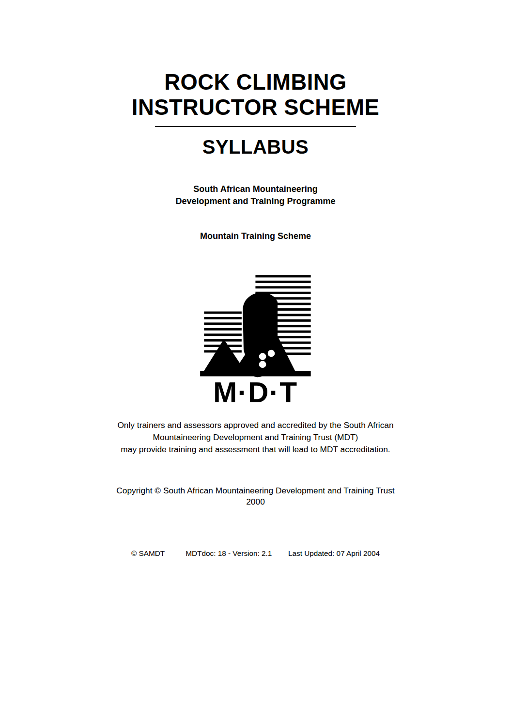ROCK CLIMBING
INSTRUCTOR SCHEME
SYLLABUS
South African Mountaineering
Development and Training Programme
Mountain Training Scheme
M·D·T
Only trainers and assessors approved and accredited by the South African
Mountaineering Development and Training Trust (MDT)
may provide training and assessment that will lead to MDT accreditation.
Copyright © South African Mountaineering Development and Training Trust 2000
© SAMDT MDTdoc: 18 - Version: 2.1 Last Updated: 07 April 2004